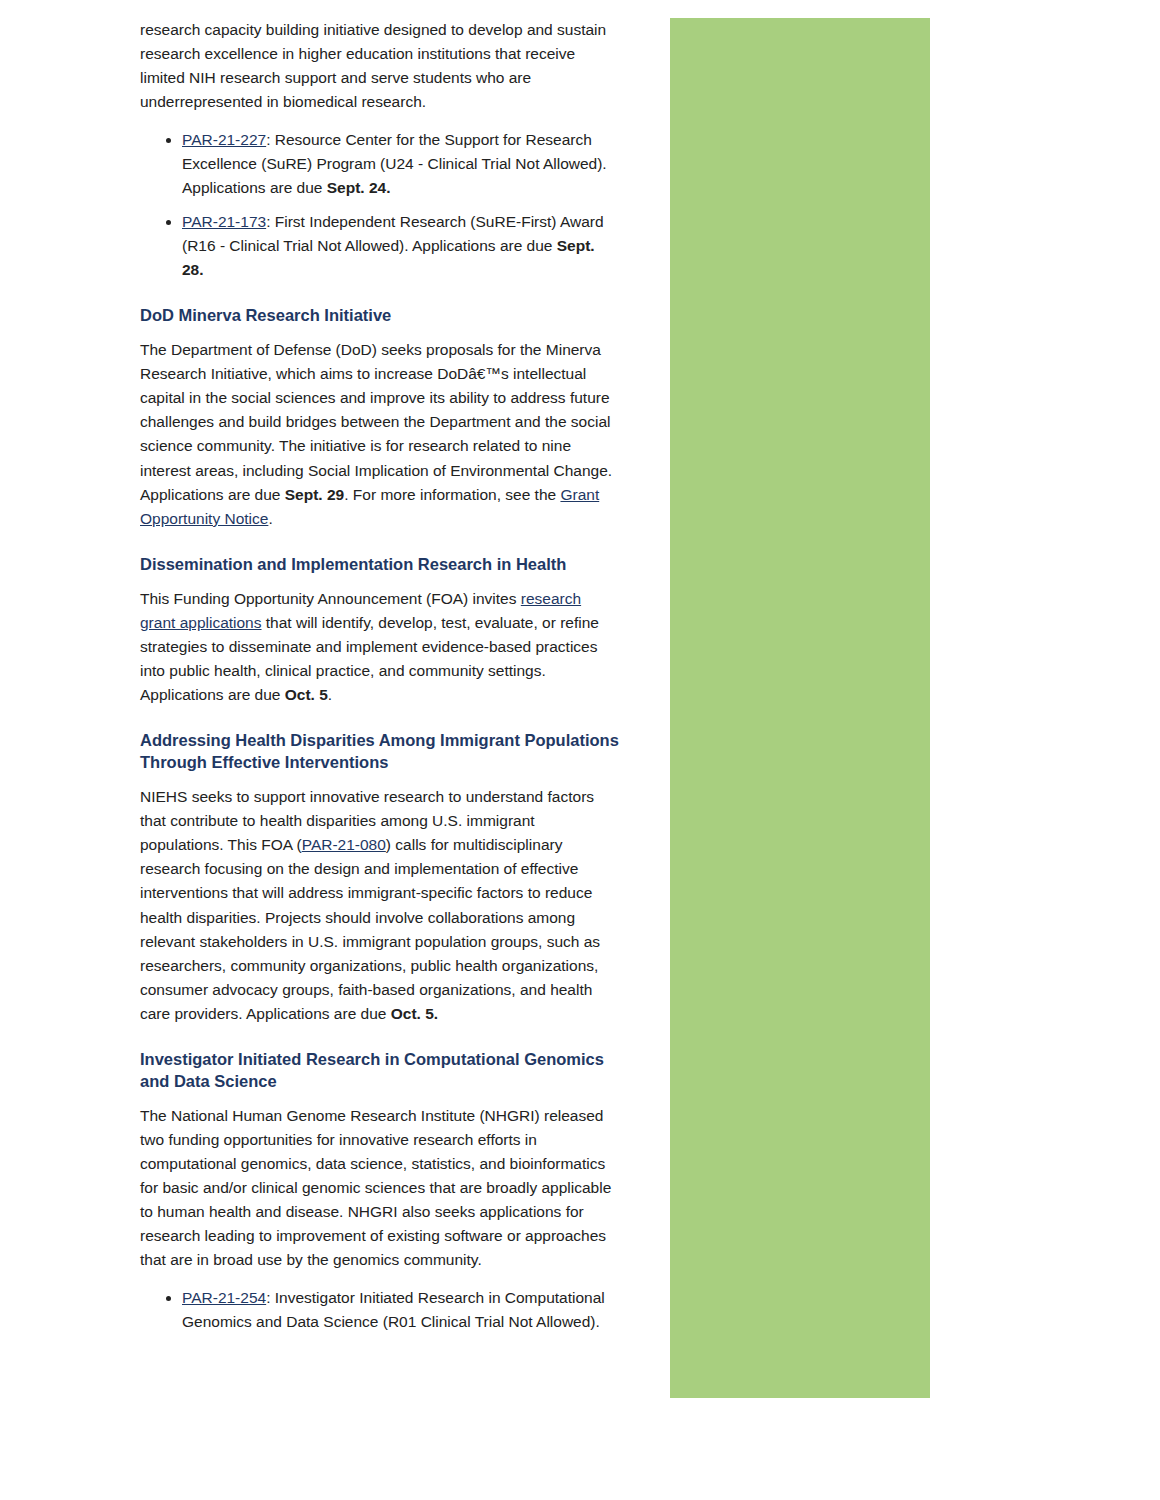research capacity building initiative designed to develop and sustain research excellence in higher education institutions that receive limited NIH research support and serve students who are underrepresented in biomedical research.
PAR-21-227: Resource Center for the Support for Research Excellence (SuRE) Program (U24 - Clinical Trial Not Allowed). Applications are due Sept. 24.
PAR-21-173: First Independent Research (SuRE-First) Award (R16 - Clinical Trial Not Allowed). Applications are due Sept. 28.
DoD Minerva Research Initiative
The Department of Defense (DoD) seeks proposals for the Minerva Research Initiative, which aims to increase DoDâ€™s intellectual capital in the social sciences and improve its ability to address future challenges and build bridges between the Department and the social science community. The initiative is for research related to nine interest areas, including Social Implication of Environmental Change. Applications are due Sept. 29. For more information, see the Grant Opportunity Notice.
Dissemination and Implementation Research in Health
This Funding Opportunity Announcement (FOA) invites research grant applications that will identify, develop, test, evaluate, or refine strategies to disseminate and implement evidence-based practices into public health, clinical practice, and community settings. Applications are due Oct. 5.
Addressing Health Disparities Among Immigrant Populations Through Effective Interventions
NIEHS seeks to support innovative research to understand factors that contribute to health disparities among U.S. immigrant populations. This FOA (PAR-21-080) calls for multidisciplinary research focusing on the design and implementation of effective interventions that will address immigrant-specific factors to reduce health disparities. Projects should involve collaborations among relevant stakeholders in U.S. immigrant population groups, such as researchers, community organizations, public health organizations, consumer advocacy groups, faith-based organizations, and health care providers. Applications are due Oct. 5.
Investigator Initiated Research in Computational Genomics and Data Science
The National Human Genome Research Institute (NHGRI) released two funding opportunities for innovative research efforts in computational genomics, data science, statistics, and bioinformatics for basic and/or clinical genomic sciences that are broadly applicable to human health and disease. NHGRI also seeks applications for research leading to improvement of existing software or approaches that are in broad use by the genomics community.
PAR-21-254: Investigator Initiated Research in Computational Genomics and Data Science (R01 Clinical Trial Not Allowed).